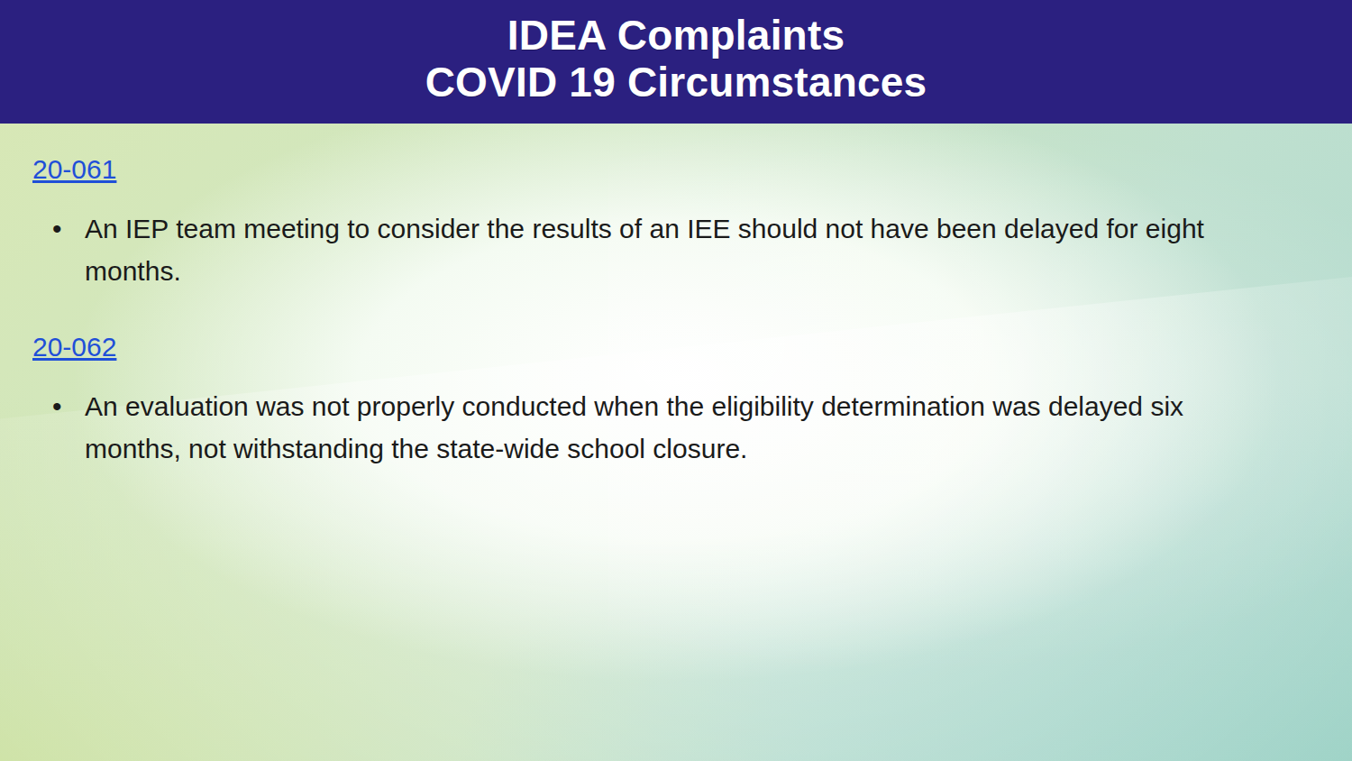IDEA Complaints
COVID 19 Circumstances
20-061
An IEP team meeting to consider the results of an IEE should not have been delayed for eight months.
20-062
An evaluation was not properly conducted when the eligibility determination was delayed six months, not withstanding the state-wide school closure.